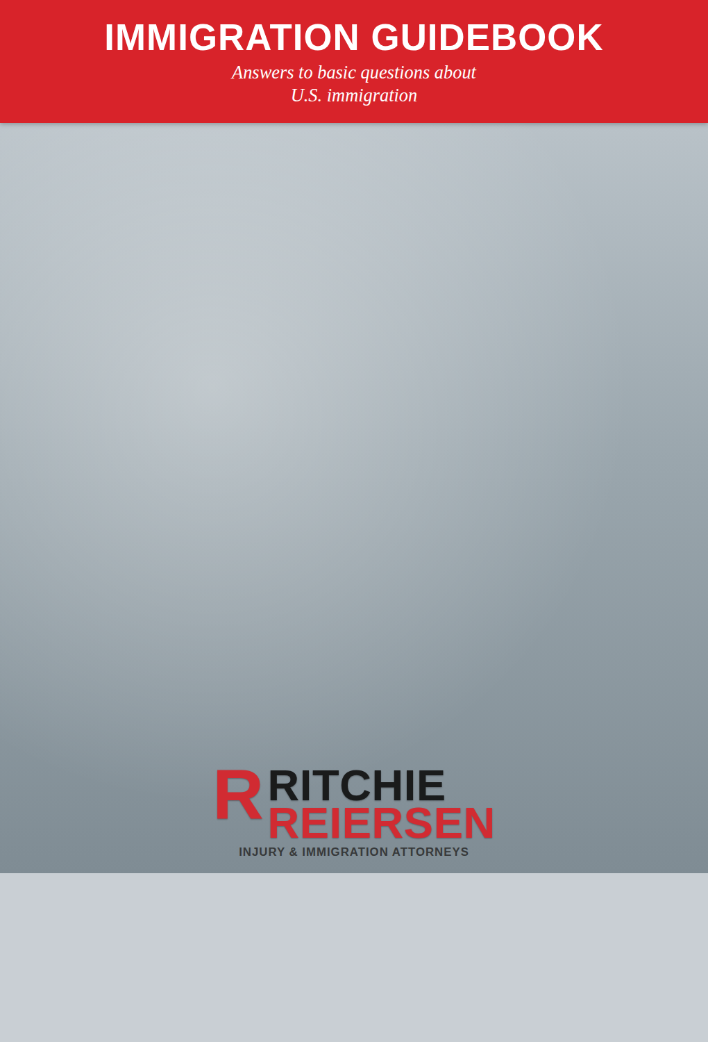Immigration Guidebook
Answers to basic questions about
U.S. immigration
Cover photograph: smiling family with an American flag.
R RITCHIE
REIERSEN
Injury & Immigration Attorneys